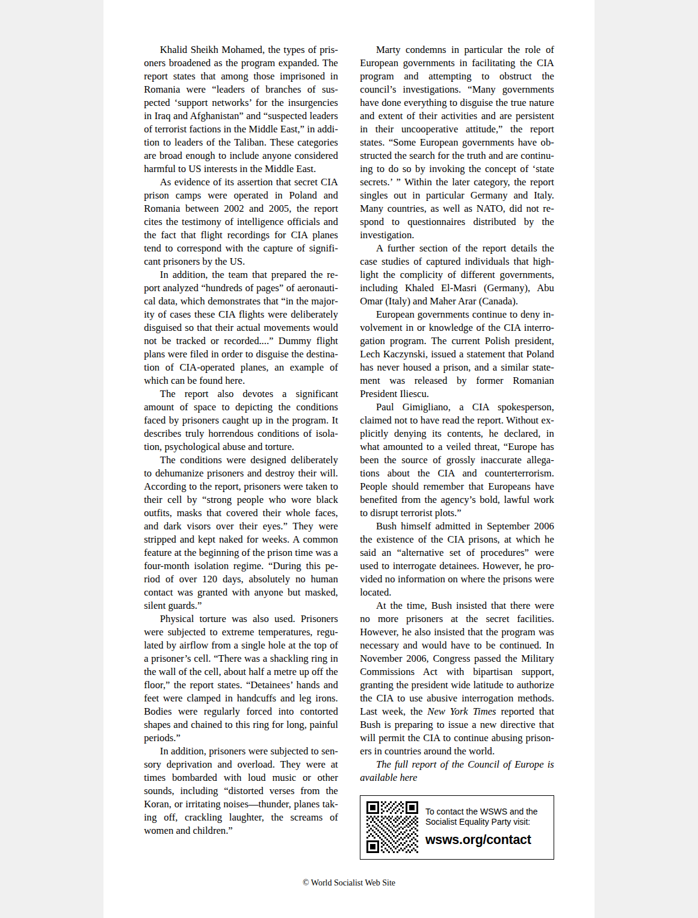Khalid Sheikh Mohamed, the types of prisoners broadened as the program expanded. The report states that among those imprisoned in Romania were “leaders of branches of suspected ‘support networks’ for the insurgencies in Iraq and Afghanistan” and “suspected leaders of terrorist factions in the Middle East,” in addition to leaders of the Taliban. These categories are broad enough to include anyone considered harmful to US interests in the Middle East.
As evidence of its assertion that secret CIA prison camps were operated in Poland and Romania between 2002 and 2005, the report cites the testimony of intelligence officials and the fact that flight recordings for CIA planes tend to correspond with the capture of significant prisoners by the US.
In addition, the team that prepared the report analyzed “hundreds of pages” of aeronautical data, which demonstrates that “in the majority of cases these CIA flights were deliberately disguised so that their actual movements would not be tracked or recorded....” Dummy flight plans were filed in order to disguise the destination of CIA-operated planes, an example of which can be found here.
The report also devotes a significant amount of space to depicting the conditions faced by prisoners caught up in the program. It describes truly horrendous conditions of isolation, psychological abuse and torture.
The conditions were designed deliberately to dehumanize prisoners and destroy their will. According to the report, prisoners were taken to their cell by “strong people who wore black outfits, masks that covered their whole faces, and dark visors over their eyes.” They were stripped and kept naked for weeks. A common feature at the beginning of the prison time was a four-month isolation regime. “During this period of over 120 days, absolutely no human contact was granted with anyone but masked, silent guards.”
Physical torture was also used. Prisoners were subjected to extreme temperatures, regulated by airflow from a single hole at the top of a prisoner’s cell. “There was a shackling ring in the wall of the cell, about half a metre up off the floor,” the report states. “Detainees’ hands and feet were clamped in handcuffs and leg irons. Bodies were regularly forced into contorted shapes and chained to this ring for long, painful periods.”
In addition, prisoners were subjected to sensory deprivation and overload. They were at times bombarded with loud music or other sounds, including “distorted verses from the Koran, or irritating noises—thunder, planes taking off, crackling laughter, the screams of women and children.”
Marty condemns in particular the role of European governments in facilitating the CIA program and attempting to obstruct the council’s investigations. “Many governments have done everything to disguise the true nature and extent of their activities and are persistent in their uncooperative attitude,” the report states. “Some European governments have obstructed the search for the truth and are continuing to do so by invoking the concept of ‘state secrets.’ ” Within the later category, the report singles out in particular Germany and Italy. Many countries, as well as NATO, did not respond to questionnaires distributed by the investigation.
A further section of the report details the case studies of captured individuals that highlight the complicity of different governments, including Khaled El-Masri (Germany), Abu Omar (Italy) and Maher Arar (Canada).
European governments continue to deny involvement in or knowledge of the CIA interrogation program. The current Polish president, Lech Kaczynski, issued a statement that Poland has never housed a prison, and a similar statement was released by former Romanian President Iliescu.
Paul Gimigliano, a CIA spokesperson, claimed not to have read the report. Without explicitly denying its contents, he declared, in what amounted to a veiled threat, “Europe has been the source of grossly inaccurate allegations about the CIA and counterterrorism. People should remember that Europeans have benefited from the agency’s bold, lawful work to disrupt terrorist plots.”
Bush himself admitted in September 2006 the existence of the CIA prisons, at which he said an “alternative set of procedures” were used to interrogate detainees. However, he provided no information on where the prisons were located.
At the time, Bush insisted that there were no more prisoners at the secret facilities. However, he also insisted that the program was necessary and would have to be continued. In November 2006, Congress passed the Military Commissions Act with bipartisan support, granting the president wide latitude to authorize the CIA to use abusive interrogation methods. Last week, the New York Times reported that Bush is preparing to issue a new directive that will permit the CIA to continue abusing prisoners in countries around the world.
The full report of the Council of Europe is available here
To contact the WSWS and the
Socialist Equality Party visit: wsws.org/contact
© World Socialist Web Site